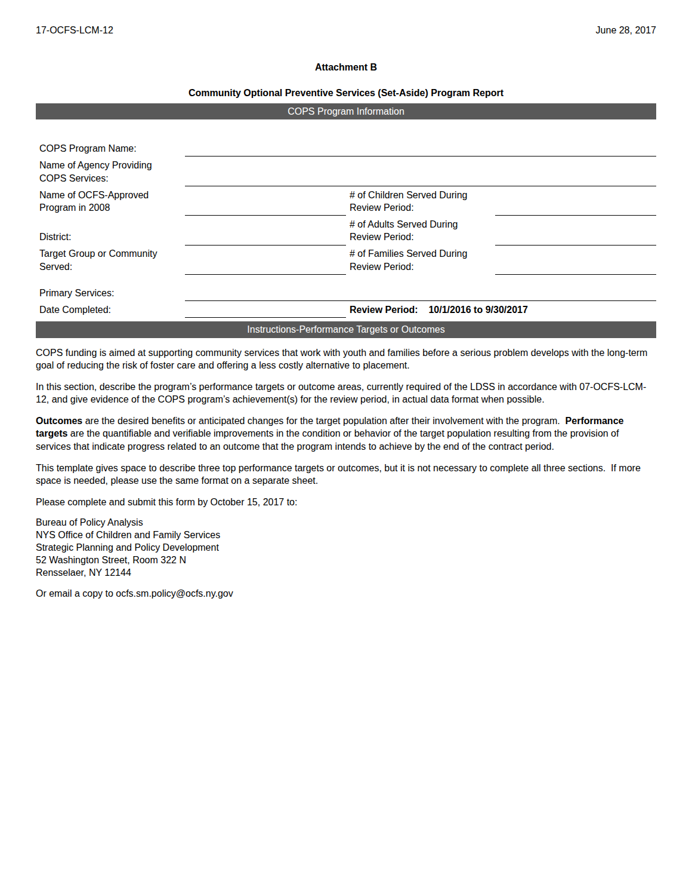17-OCFS-LCM-12 June 28, 2017
Attachment B
Community Optional Preventive Services (Set-Aside) Program Report
COPS Program Information
| COPS Program Name: | |
| Name of Agency Providing COPS Services: | |
| Name of OCFS-Approved Program in 2008 | | # of Children Served During Review Period: | |
| District: | | # of Adults Served During Review Period: | |
| Target Group or Community Served: | | # of Families Served During Review Period: | |
| Primary Services: | |
| Date Completed: | | Review Period: 10/1/2016 to 9/30/2017 |
Instructions-Performance Targets or Outcomes
COPS funding is aimed at supporting community services that work with youth and families before a serious problem develops with the long-term goal of reducing the risk of foster care and offering a less costly alternative to placement.
In this section, describe the program’s performance targets or outcome areas, currently required of the LDSS in accordance with 07-OCFS-LCM-12, and give evidence of the COPS program’s achievement(s) for the review period, in actual data format when possible.
Outcomes are the desired benefits or anticipated changes for the target population after their involvement with the program. Performance targets are the quantifiable and verifiable improvements in the condition or behavior of the target population resulting from the provision of services that indicate progress related to an outcome that the program intends to achieve by the end of the contract period.
This template gives space to describe three top performance targets or outcomes, but it is not necessary to complete all three sections. If more space is needed, please use the same format on a separate sheet.
Please complete and submit this form by October 15, 2017 to:
Bureau of Policy Analysis
NYS Office of Children and Family Services
Strategic Planning and Policy Development
52 Washington Street, Room 322 N
Rensselaer, NY 12144
Or email a copy to ocfs.sm.policy@ocfs.ny.gov